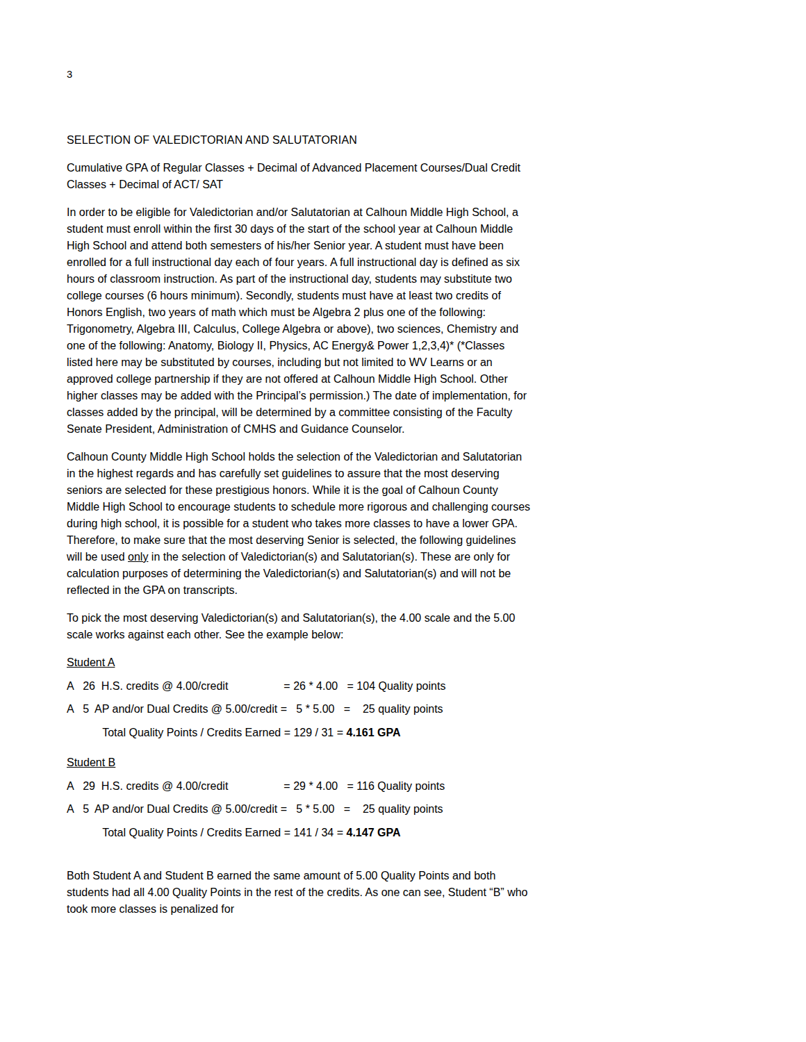3
SELECTION OF VALEDICTORIAN AND SALUTATORIAN
Cumulative GPA of Regular Classes + Decimal of Advanced Placement Courses/Dual Credit Classes + Decimal of ACT/ SAT
In order to be eligible for Valedictorian and/or Salutatorian at Calhoun Middle High School, a student must enroll within the first 30 days of the start of the school year at Calhoun Middle High School and attend both semesters of his/her Senior year. A student must have been enrolled for a full instructional day each of four years. A full instructional day is defined as six hours of classroom instruction. As part of the instructional day, students may substitute two college courses (6 hours minimum). Secondly, students must have at least two credits of Honors English, two years of math which must be Algebra 2 plus one of the following: Trigonometry, Algebra III, Calculus, College Algebra or above), two sciences, Chemistry and one of the following: Anatomy, Biology II, Physics, AC Energy& Power 1,2,3,4)* (*Classes listed here may be substituted by courses, including but not limited to WV Learns or an approved college partnership if they are not offered at Calhoun Middle High School. Other higher classes may be added with the Principal’s permission.) The date of implementation, for classes added by the principal, will be determined by a committee consisting of the Faculty Senate President, Administration of CMHS and Guidance Counselor.
Calhoun County Middle High School holds the selection of the Valedictorian and Salutatorian in the highest regards and has carefully set guidelines to assure that the most deserving seniors are selected for these prestigious honors. While it is the goal of Calhoun County Middle High School to encourage students to schedule more rigorous and challenging courses during high school, it is possible for a student who takes more classes to have a lower GPA. Therefore, to make sure that the most deserving Senior is selected, the following guidelines will be used only in the selection of Valedictorian(s) and Salutatorian(s). These are only for calculation purposes of determining the Valedictorian(s) and Salutatorian(s) and will not be reflected in the GPA on transcripts.
To pick the most deserving Valedictorian(s) and Salutatorian(s), the 4.00 scale and the 5.00 scale works against each other. See the example below:
Student A
A 26 H.S. credits @ 4.00/credit = 26 * 4.00 = 104 Quality points
A 5 AP and/or Dual Credits @ 5.00/credit = 5 * 5.00 = 25 quality points
Total Quality Points / Credits Earned = 129 / 31 = 4.161 GPA
Student B
A 29 H.S. credits @ 4.00/credit = 29 * 4.00 = 116 Quality points
A 5 AP and/or Dual Credits @ 5.00/credit = 5 * 5.00 = 25 quality points
Total Quality Points / Credits Earned = 141 / 34 = 4.147 GPA
Both Student A and Student B earned the same amount of 5.00 Quality Points and both students had all 4.00 Quality Points in the rest of the credits. As one can see, Student “B” who took more classes is penalized for